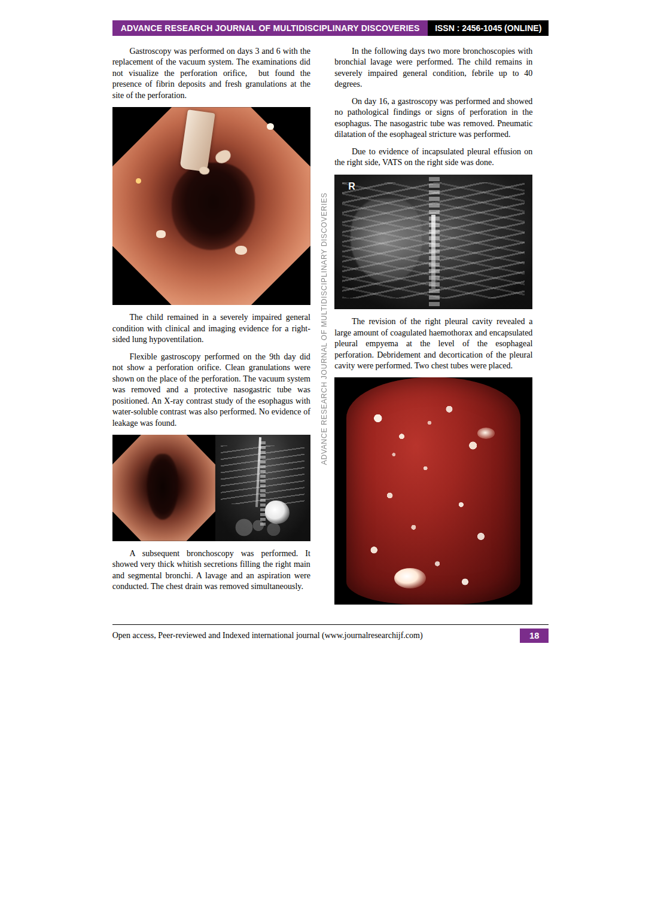ADVANCE RESEARCH JOURNAL OF MULTIDISCIPLINARY DISCOVERIES
ISSN : 2456-1045 (ONLINE)
ADVANCE RESEARCH JOURNAL OF MULTIDISCIPLINARY DISCOVERIES
Gastroscopy was performed on days 3 and 6 with the replacement of the vacuum system. The examinations did not visualize the perforation orifice, but found the presence of fibrin deposits and fresh granulations at the site of the perforation.
The child remained in a severely impaired general condition with clinical and imaging evidence for a right-sided lung hypoventilation.
Flexible gastroscopy performed on the 9th day did not show a perforation orifice. Clean granulations were shown on the place of the perforation. The vacuum system was removed and a protective nasogastric tube was positioned. An X-ray contrast study of the esophagus with water-soluble contrast was also performed. No evidence of leakage was found.
A subsequent bronchoscopy was performed. It showed very thick whitish secretions filling the right main and segmental bronchi. A lavage and an aspiration were conducted. The chest drain was removed simultaneously.
In the following days two more bronchoscopies with bronchial lavage were performed. The child remains in severely impaired general condition, febrile up to 40 degrees.
On day 16, a gastroscopy was performed and showed no pathological findings or signs of perforation in the esophagus. The nasogastric tube was removed. Pneumatic dilatation of the esophageal stricture was performed.
Due to evidence of incapsulated pleural effusion on the right side, VATS on the right side was done.
R
The revision of the right pleural cavity revealed a large amount of coagulated haemothorax and encapsulated pleural empyema at the level of the esophageal perforation. Debridement and decortication of the pleural cavity were performed. Two chest tubes were placed.
Open access, Peer-reviewed and Indexed international journal (www.journalresearchijf.com)
18